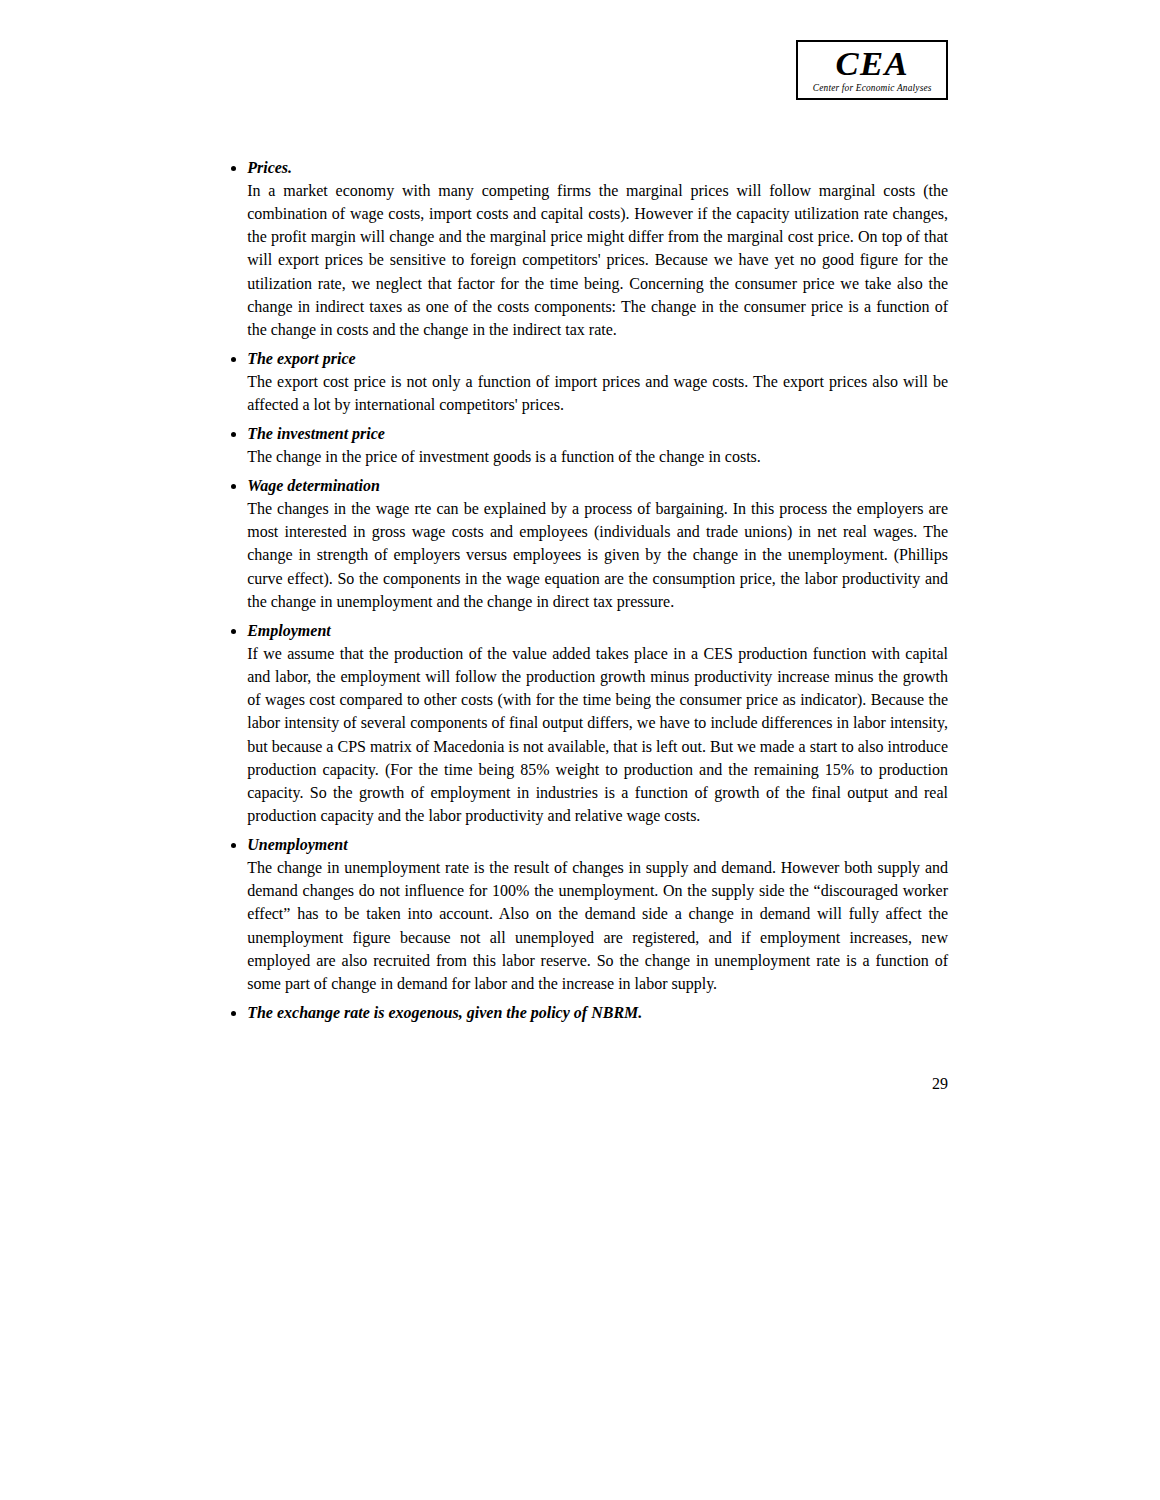CEA Center for Economic Analyses
Prices.
In a market economy with many competing firms the marginal prices will follow marginal costs (the combination of wage costs, import costs and capital costs). However if the capacity utilization rate changes, the profit margin will change and the marginal price might differ from the marginal cost price. On top of that will export prices be sensitive to foreign competitors' prices. Because we have yet no good figure for the utilization rate, we neglect that factor for the time being. Concerning the consumer price we take also the change in indirect taxes as one of the costs components: The change in the consumer price is a function of the change in costs and the change in the indirect tax rate.
The export price
The export cost price is not only a function of import prices and wage costs. The export prices also will be affected a lot by international competitors' prices.
The investment price
The change in the price of investment goods is a function of the change in costs.
Wage determination
The changes in the wage rte can be explained by a process of bargaining. In this process the employers are most interested in gross wage costs and employees (individuals and trade unions) in net real wages. The change in strength of employers versus employees is given by the change in the unemployment. (Phillips curve effect). So the components in the wage equation are the consumption price, the labor productivity and the change in unemployment and the change in direct tax pressure.
Employment
If we assume that the production of the value added takes place in a CES production function with capital and labor, the employment will follow the production growth minus productivity increase minus the growth of wages cost compared to other costs (with for the time being the consumer price as indicator). Because the labor intensity of several components of final output differs, we have to include differences in labor intensity, but because a CPS matrix of Macedonia is not available, that is left out. But we made a start to also introduce production capacity. (For the time being 85% weight to production and the remaining 15% to production capacity. So the growth of employment in industries is a function of growth of the final output and real production capacity and the labor productivity and relative wage costs.
Unemployment
The change in unemployment rate is the result of changes in supply and demand. However both supply and demand changes do not influence for 100% the unemployment. On the supply side the “discouraged worker effect” has to be taken into account. Also on the demand side a change in demand will fully affect the unemployment figure because not all unemployed are registered, and if employment increases, new employed are also recruited from this labor reserve. So the change in unemployment rate is a function of some part of change in demand for labor and the increase in labor supply.
The exchange rate is exogenous, given the policy of NBRM.
29